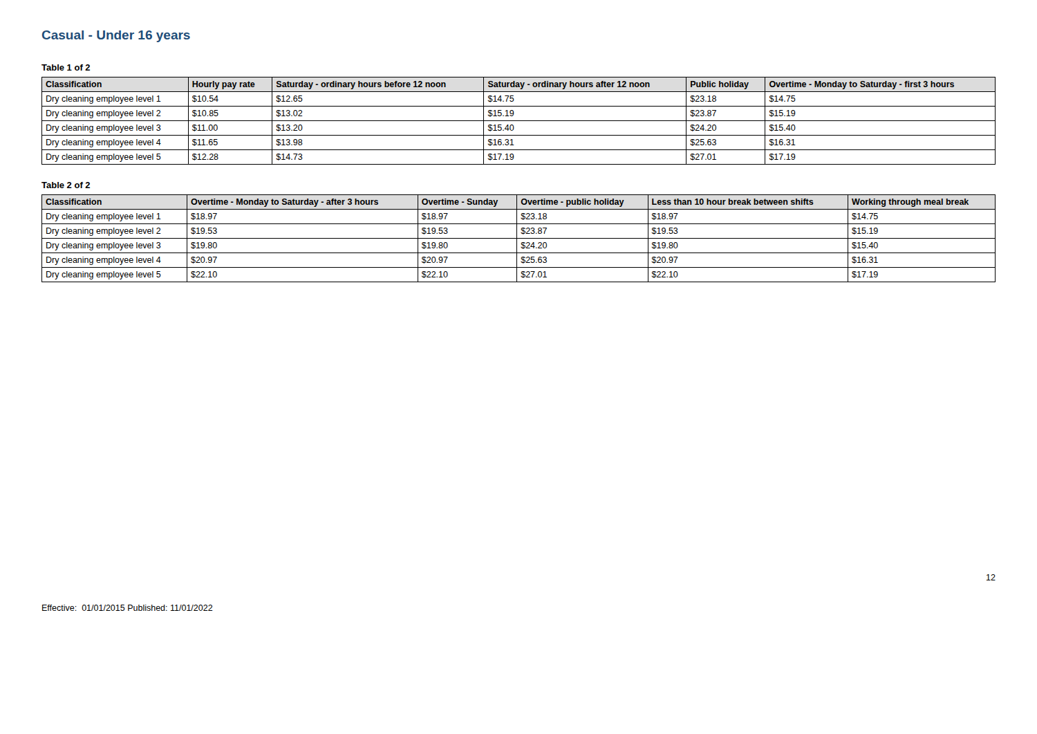Casual - Under 16 years
Table 1 of 2
| Classification | Hourly pay rate | Saturday - ordinary hours before 12 noon | Saturday - ordinary hours after 12 noon | Public holiday | Overtime - Monday to Saturday - first 3 hours |
| --- | --- | --- | --- | --- | --- |
| Dry cleaning employee level 1 | $10.54 | $12.65 | $14.75 | $23.18 | $14.75 |
| Dry cleaning employee level 2 | $10.85 | $13.02 | $15.19 | $23.87 | $15.19 |
| Dry cleaning employee level 3 | $11.00 | $13.20 | $15.40 | $24.20 | $15.40 |
| Dry cleaning employee level 4 | $11.65 | $13.98 | $16.31 | $25.63 | $16.31 |
| Dry cleaning employee level 5 | $12.28 | $14.73 | $17.19 | $27.01 | $17.19 |
Table 2 of 2
| Classification | Overtime - Monday to Saturday - after 3 hours | Overtime - Sunday | Overtime - public holiday | Less than 10 hour break between shifts | Working through meal break |
| --- | --- | --- | --- | --- | --- |
| Dry cleaning employee level 1 | $18.97 | $18.97 | $23.18 | $18.97 | $14.75 |
| Dry cleaning employee level 2 | $19.53 | $19.53 | $23.87 | $19.53 | $15.19 |
| Dry cleaning employee level 3 | $19.80 | $19.80 | $24.20 | $19.80 | $15.40 |
| Dry cleaning employee level 4 | $20.97 | $20.97 | $25.63 | $20.97 | $16.31 |
| Dry cleaning employee level 5 | $22.10 | $22.10 | $27.01 | $22.10 | $17.19 |
12
Effective: 01/01/2015 Published: 11/01/2022